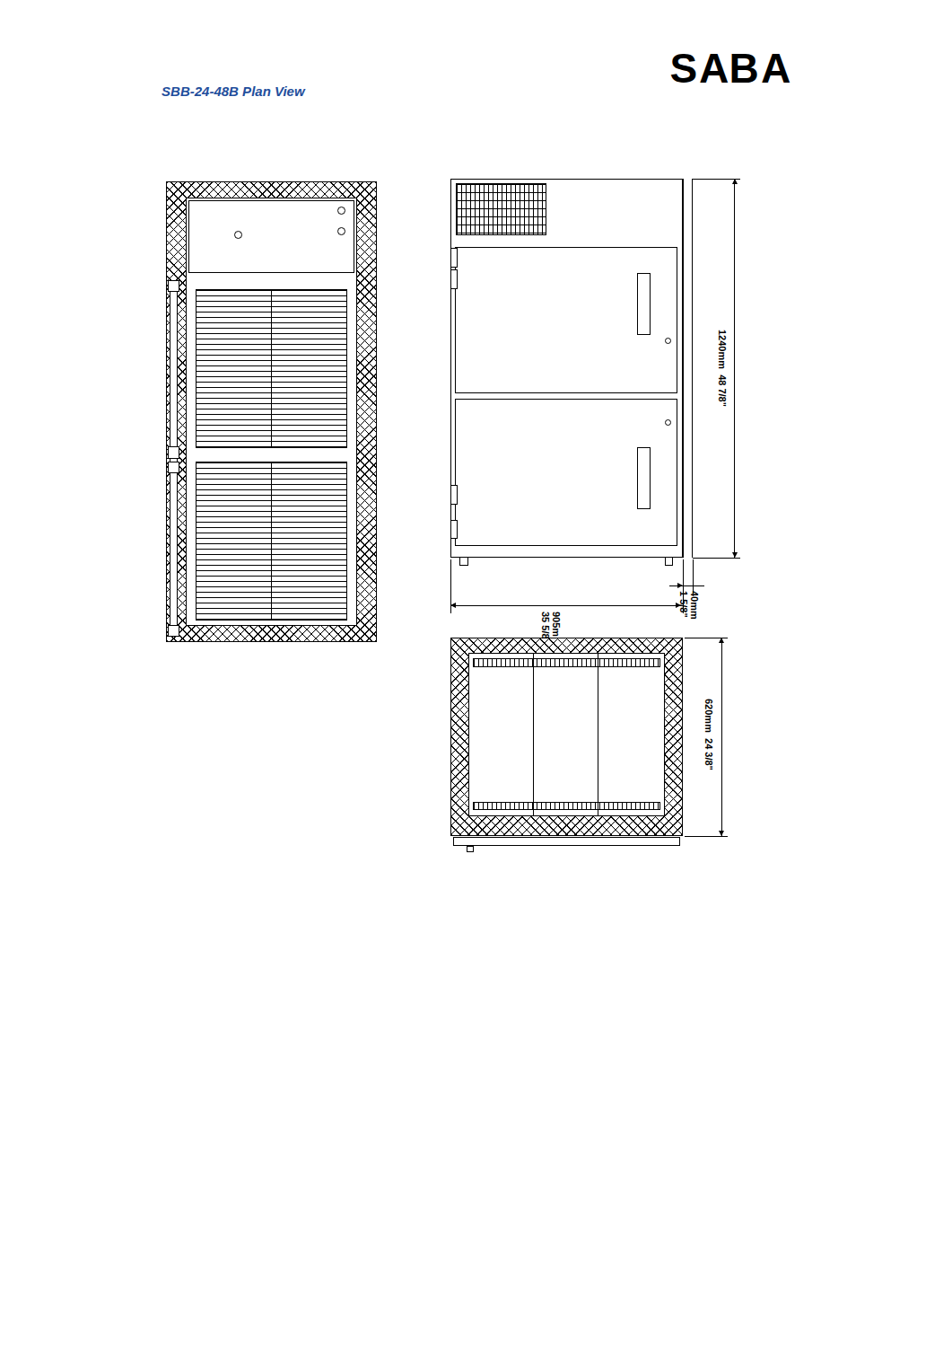SABA
SBB-24-48B Plan View
1240mm 48 7/8"
905mm
35 5/8"
40mm
1 5/8"
620mm 24 3/8"